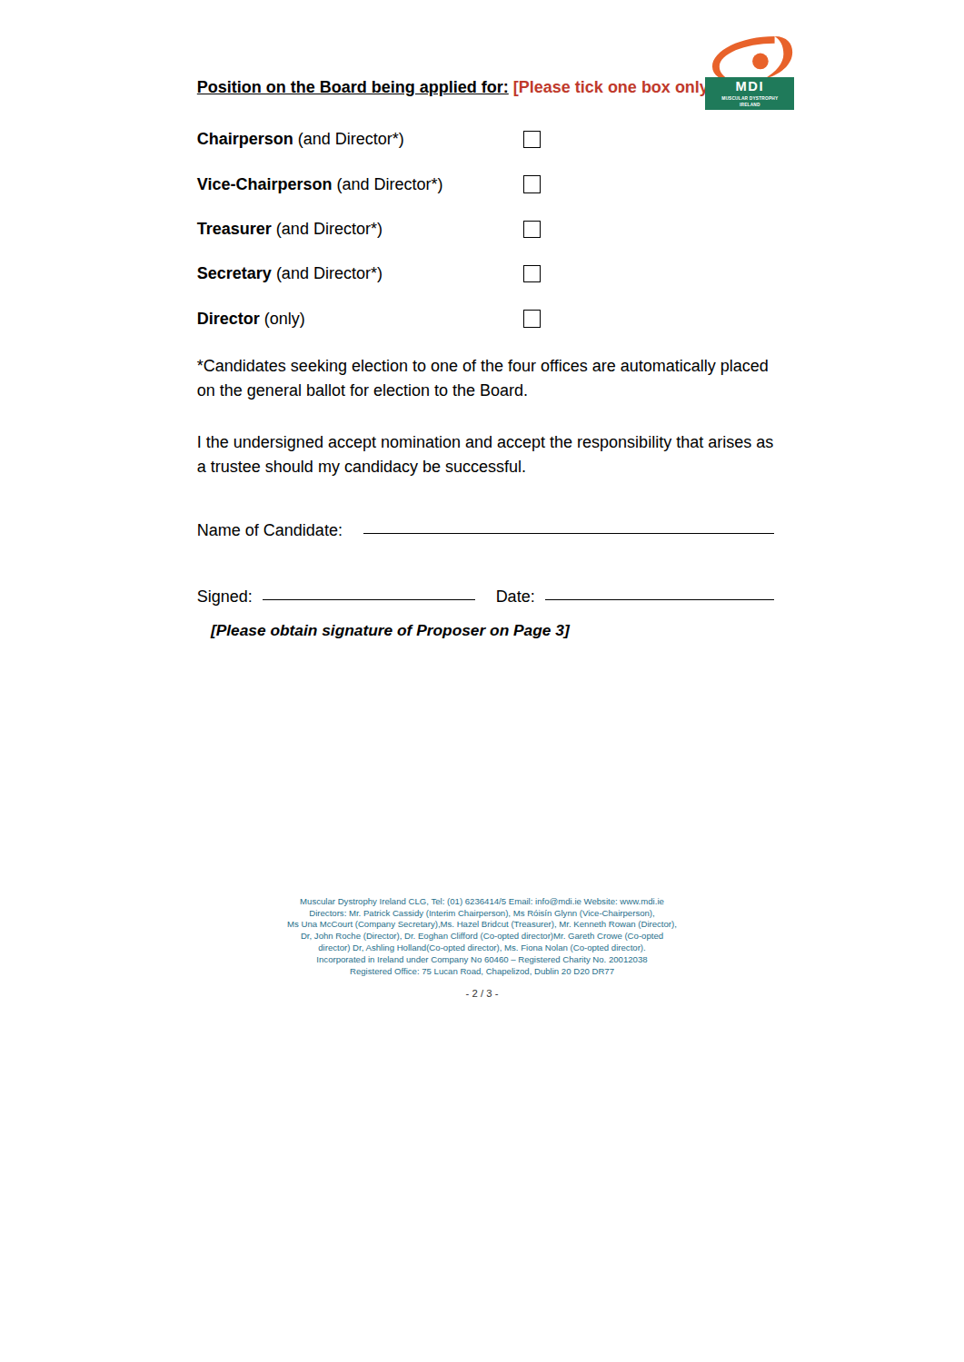MDI MUSCULAR DYSTROPHY IRELAND
Position on the Board being applied for: [Please tick one box only]
Chairperson (and Director*)
Vice-Chairperson (and Director*)
Treasurer (and Director*)
Secretary (and Director*)
Director (only)
*Candidates seeking election to one of the four offices are automatically placed on the general ballot for election to the Board.
I the undersigned accept nomination and accept the responsibility that arises as a trustee should my candidacy be successful.
Name of Candidate:
Signed:
Date:
[Please obtain signature of Proposer on Page 3]
Muscular Dystrophy Ireland CLG, Tel: (01) 6236414/5 Email: info@mdi.ie Website: www.mdi.ie
Directors: Mr. Patrick Cassidy (Interim Chairperson), Ms Róisín Glynn (Vice-Chairperson),
Ms Una McCourt (Company Secretary),Ms. Hazel Bridcut (Treasurer), Mr. Kenneth Rowan (Director),
Dr, John Roche (Director), Dr. Eoghan Clifford (Co-opted director)Mr. Gareth Crowe (Co-opted
director) Dr, Ashling Holland(Co-opted director), Ms. Fiona Nolan (Co-opted director).
Incorporated in Ireland under Company No 60460 – Registered Charity No. 20012038
Registered Office: 75 Lucan Road, Chapelizod, Dublin 20 D20 DR77
- 2 / 3 -